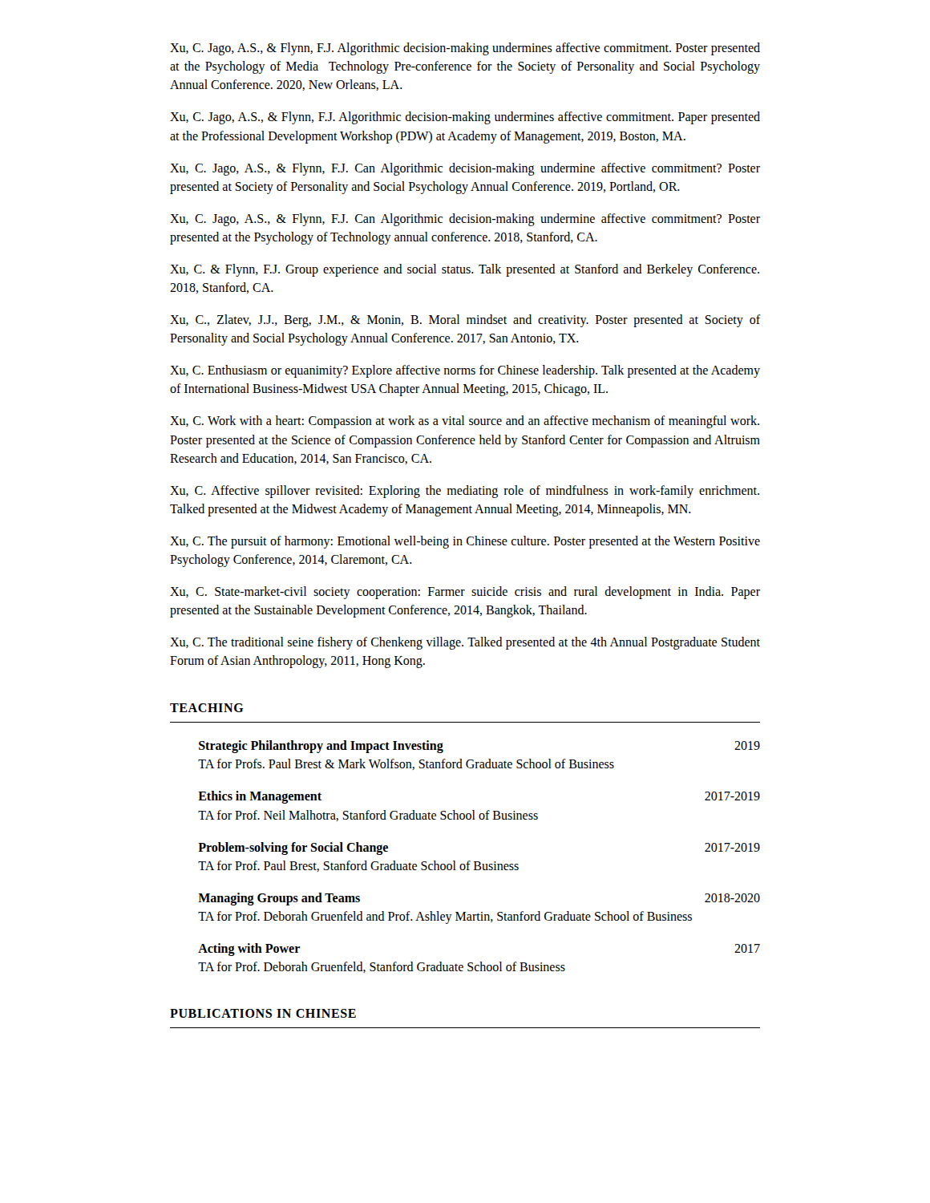Xu, C. Jago, A.S., & Flynn, F.J. Algorithmic decision-making undermines affective commitment. Poster presented at the Psychology of Media Technology Pre-conference for the Society of Personality and Social Psychology Annual Conference. 2020, New Orleans, LA.
Xu, C. Jago, A.S., & Flynn, F.J. Algorithmic decision-making undermines affective commitment. Paper presented at the Professional Development Workshop (PDW) at Academy of Management, 2019, Boston, MA.
Xu, C. Jago, A.S., & Flynn, F.J. Can Algorithmic decision-making undermine affective commitment? Poster presented at Society of Personality and Social Psychology Annual Conference. 2019, Portland, OR.
Xu, C. Jago, A.S., & Flynn, F.J. Can Algorithmic decision-making undermine affective commitment? Poster presented at the Psychology of Technology annual conference. 2018, Stanford, CA.
Xu, C. & Flynn, F.J. Group experience and social status. Talk presented at Stanford and Berkeley Conference. 2018, Stanford, CA.
Xu, C., Zlatev, J.J., Berg, J.M., & Monin, B. Moral mindset and creativity. Poster presented at Society of Personality and Social Psychology Annual Conference. 2017, San Antonio, TX.
Xu, C. Enthusiasm or equanimity? Explore affective norms for Chinese leadership. Talk presented at the Academy of International Business-Midwest USA Chapter Annual Meeting, 2015, Chicago, IL.
Xu, C. Work with a heart: Compassion at work as a vital source and an affective mechanism of meaningful work. Poster presented at the Science of Compassion Conference held by Stanford Center for Compassion and Altruism Research and Education, 2014, San Francisco, CA.
Xu, C. Affective spillover revisited: Exploring the mediating role of mindfulness in work-family enrichment. Talked presented at the Midwest Academy of Management Annual Meeting, 2014, Minneapolis, MN.
Xu, C. The pursuit of harmony: Emotional well-being in Chinese culture. Poster presented at the Western Positive Psychology Conference, 2014, Claremont, CA.
Xu, C. State-market-civil society cooperation: Farmer suicide crisis and rural development in India. Paper presented at the Sustainable Development Conference, 2014, Bangkok, Thailand.
Xu, C. The traditional seine fishery of Chenkeng village. Talked presented at the 4th Annual Postgraduate Student Forum of Asian Anthropology, 2011, Hong Kong.
TEACHING
Strategic Philanthropy and Impact Investing 2019 TA for Profs. Paul Brest & Mark Wolfson, Stanford Graduate School of Business
Ethics in Management 2017-2019 TA for Prof. Neil Malhotra, Stanford Graduate School of Business
Problem-solving for Social Change 2017-2019 TA for Prof. Paul Brest, Stanford Graduate School of Business
Managing Groups and Teams 2018-2020 TA for Prof. Deborah Gruenfeld and Prof. Ashley Martin, Stanford Graduate School of Business
Acting with Power 2017 TA for Prof. Deborah Gruenfeld, Stanford Graduate School of Business
PUBLICATIONS IN CHINESE